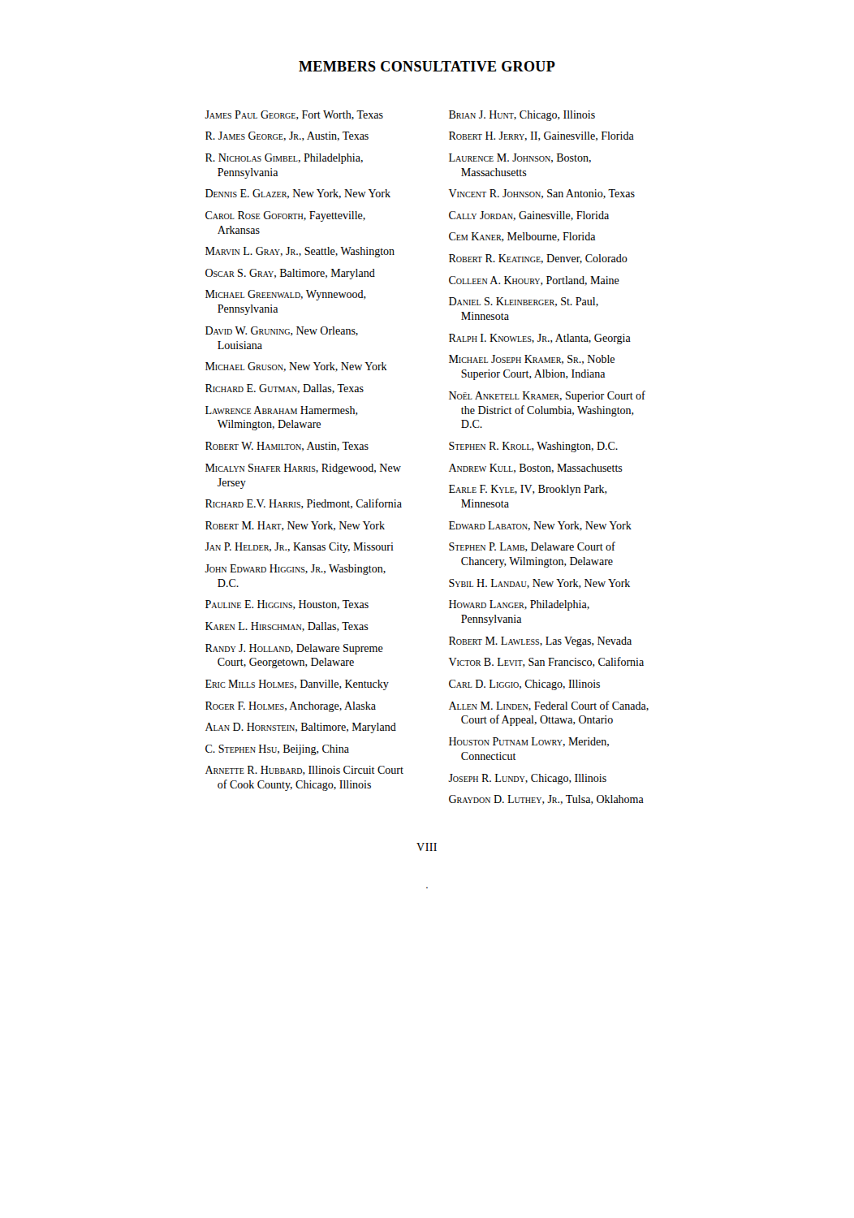MEMBERS CONSULTATIVE GROUP
James Paul George, Fort Worth, Texas
R. James George, Jr., Austin, Texas
R. Nicholas Gimbel, Philadelphia, Pennsylvania
Dennis E. Glazer, New York, New York
Carol Rose Goforth, Fayetteville, Arkansas
Marvin L. Gray, Jr., Seattle, Washington
Oscar S. Gray, Baltimore, Maryland
Michael Greenwald, Wynnewood, Pennsylvania
David W. Gruning, New Orleans, Louisiana
Michael Gruson, New York, New York
Richard E. Gutman, Dallas, Texas
Lawrence Abraham Hamermesh, Wilmington, Delaware
Robert W. Hamilton, Austin, Texas
Micalyn Shafer Harris, Ridgewood, New Jersey
Richard E.V. Harris, Piedmont, California
Robert M. Hart, New York, New York
Jan P. Helder, Jr., Kansas City, Missouri
John Edward Higgins, Jr., Wasbington, D.C.
Pauline E. Higgins, Houston, Texas
Karen L. Hirschman, Dallas, Texas
Randy J. Holland, Delaware Supreme Court, Georgetown, Delaware
Eric Mills Holmes, Danville, Kentucky
Roger F. Holmes, Anchorage, Alaska
Alan D. Hornstein, Baltimore, Maryland
C. Stephen Hsu, Beijing, China
Arnette R. Hubbard, Illinois Circuit Court of Cook County, Chicago, Illinois
Brian J. Hunt, Chicago, Illinois
Robert H. Jerry, II, Gainesville, Florida
Laurence M. Johnson, Boston, Massachusetts
Vincent R. Johnson, San Antonio, Texas
Cally Jordan, Gainesville, Florida
Cem Kaner, Melbourne, Florida
Robert R. Keatinge, Denver, Colorado
Colleen A. Khoury, Portland, Maine
Daniel S. Kleinberger, St. Paul, Minnesota
Ralph I. Knowles, Jr., Atlanta, Georgia
Michael Joseph Kramer, Sr., Noble Superior Court, Albion, Indiana
Noël Anketell Kramer, Superior Court of the District of Columbia, Washington, D.C.
Stephen R. Kroll, Washington, D.C.
Andrew Kull, Boston, Massachusetts
Earle F. Kyle, IV, Brooklyn Park, Minnesota
Edward Labaton, New York, New York
Stephen P. Lamb, Delaware Court of Chancery, Wilmington, Delaware
Sybil H. Landau, New York, New York
Howard Langer, Philadelphia, Pennsylvania
Robert M. Lawless, Las Vegas, Nevada
Victor B. Levit, San Francisco, California
Carl D. Liggio, Chicago, Illinois
Allen M. Linden, Federal Court of Canada, Court of Appeal, Ottawa, Ontario
Houston Putnam Lowry, Meriden, Connecticut
Joseph R. Lundy, Chicago, Illinois
Graydon D. Luthey, Jr., Tulsa, Oklahoma
VIII
.